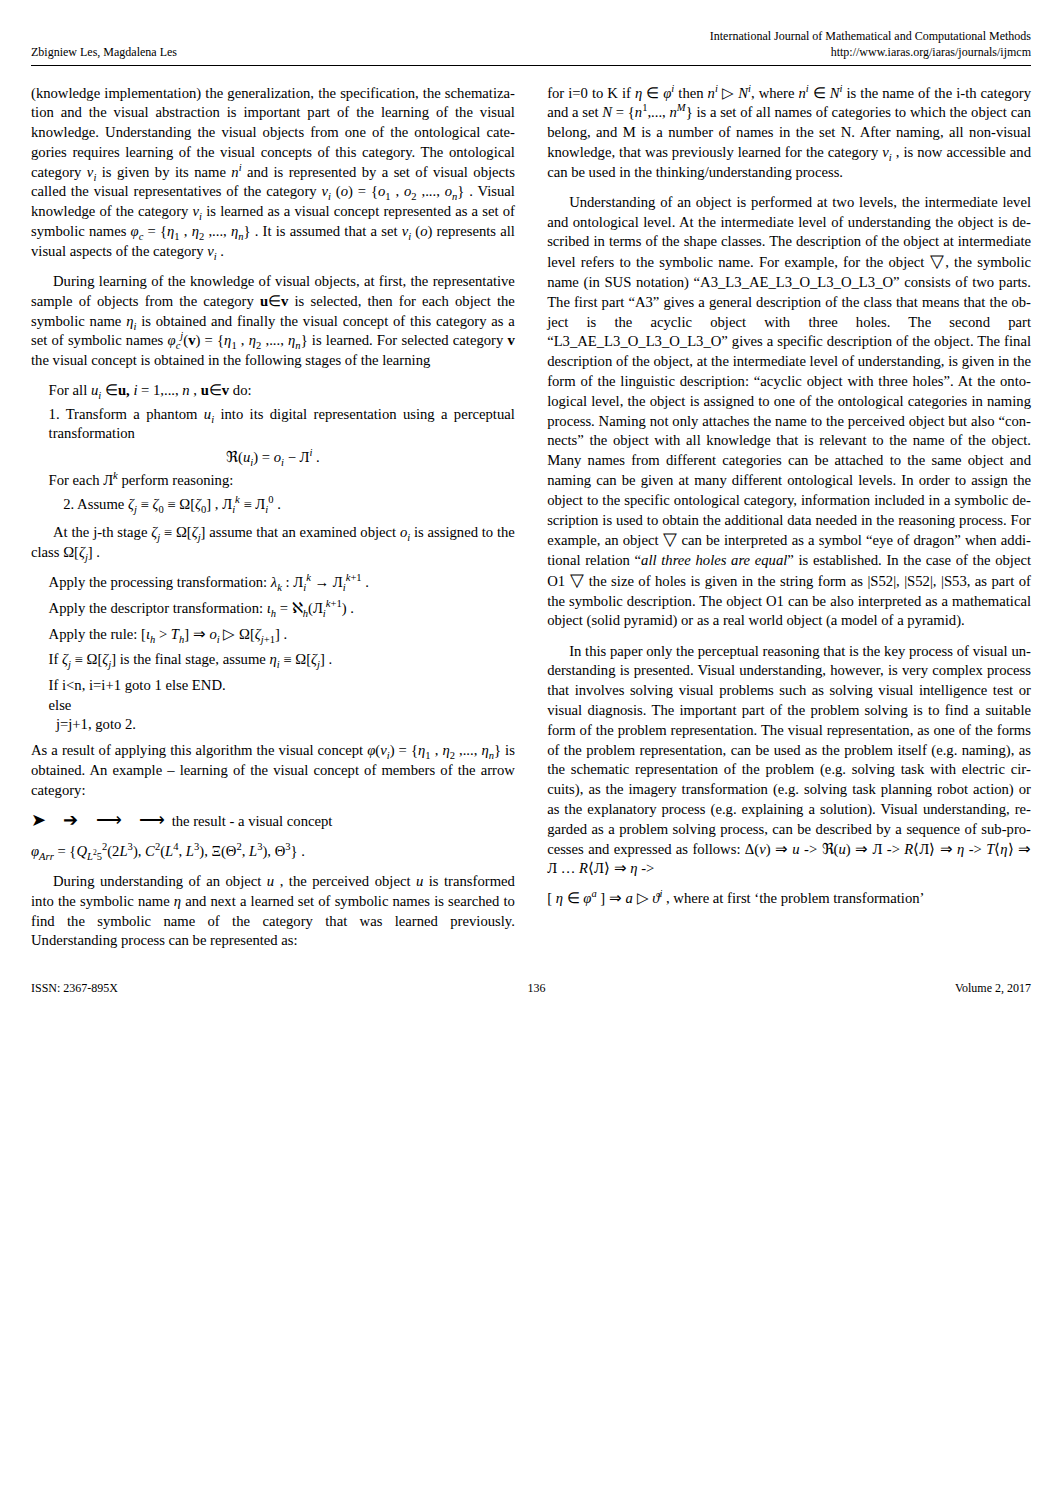Zbigniew Les, Magdalena Les
International Journal of Mathematical and Computational Methods
http://www.iaras.org/iaras/journals/ijmcm
(knowledge implementation) the generalization, the specification, the schematization and the visual abstraction is important part of the learning of the visual knowledge. Understanding the visual objects from one of the ontological categories requires learning of the visual concepts of this category. The ontological category vi is given by its name ni and is represented by a set of visual objects called the visual representatives of the category vi (o) = {o1 , o2 ,..., on} . Visual knowledge of the category vi is learned as a visual concept represented as a set of symbolic names φc = {η1 , η2 ,..., ηn} . It is assumed that a set vi (o) represents all visual aspects of the category vi .
During learning of the knowledge of visual objects, at first, the representative sample of objects from the category u∈v is selected, then for each object the symbolic name ηi is obtained and finally the visual concept of this category as a set of symbolic names φcj(v) = {η1 , η2 ,..., ηn} is learned. For selected category v the visual concept is obtained in the following stages of the learning
For all ui ∈u, i = 1,..., n , u∈v do:
1. Transform a phantom ui into its digital representation using a perceptual transformation
ℜ(ui) = oi − Лi .
For each Лk perform reasoning:
2. Assume ζj ≡ ζ0 ≡ Ω[ζ0] , Лik ≡ Лi0 .
At the j-th stage ζj ≡ Ω[ζj] assume that an examined object oi is assigned to the class Ω[ζj] .
Apply the processing transformation: λk : Лik → Лik+1 .
Apply the descriptor transformation: ιh = ℵh(Лik+1) .
Apply the rule: [ιh > Th] ⇒ oi ▷ Ω[ζj+1] .
If ζj ≡ Ω[ζj] is the final stage, assume ηi ≡ Ω[ζj] .
If i<n, i=i+1 goto 1 else END.
else
j=j+1, goto 2.
As a result of applying this algorithm the visual concept φ(vi) = {η1 , η2 ,..., ηn} is obtained. An example – learning of the visual concept of members of the arrow category:
➤ ➔ ⟶ ⟶ the result - a visual concept
φArr = {QL252(2L3), C2(L4, L3), Ξ(Θ2, L3), Θ3} .
During understanding of an object u , the perceived object u is transformed into the symbolic name η and next a learned set of symbolic names is searched to find the symbolic name of the category that was learned previously. Understanding process can be represented as:
for i=0 to K if η ∈ φi then ni ▷ Ni, where ni ∈ Ni is the name of the i-th category and a set N = {n1,..., nM} is a set of all names of categories to which the object can belong, and M is a number of names in the set N. After naming, all non-visual knowledge, that was previously learned for the category vi , is now accessible and can be used in the thinking/understanding process.
Understanding of an object is performed at two levels, the intermediate level and ontological level. At the intermediate level of understanding the object is described in terms of the shape classes. The description of the object at intermediate level refers to the symbolic name. For example, for the object ▽, the symbolic name (in SUS notation) “A3_L3_AE_L3_O_L3_O_L3_O” consists of two parts. The first part “A3” gives a general description of the class that means that the object is the acyclic object with three holes. The second part “L3_AE_L3_O_L3_O_L3_O” gives a specific description of the object. The final description of the object, at the intermediate level of understanding, is given in the form of the linguistic description: “acyclic object with three holes”. At the ontological level, the object is assigned to one of the ontological categories in naming process. Naming not only attaches the name to the perceived object but also “connects” the object with all knowledge that is relevant to the name of the object. Many names from different categories can be attached to the same object and naming can be given at many different ontological levels. In order to assign the object to the specific ontological category, information included in a symbolic description is used to obtain the additional data needed in the reasoning process. For example, an object ▽ can be interpreted as a symbol “eye of dragon” when additional relation “all three holes are equal” is established. In the case of the object O1 ▽ the size of holes is given in the string form as |S52|, |S52|, |S53, as part of the symbolic description. The object O1 can be also interpreted as a mathematical object (solid pyramid) or as a real world object (a model of a pyramid).
In this paper only the perceptual reasoning that is the key process of visual understanding is presented. Visual understanding, however, is very complex process that involves solving visual problems such as solving visual intelligence test or visual diagnosis. The important part of the problem solving is to find a suitable form of the problem representation. The visual representation, as one of the forms of the problem representation, can be used as the problem itself (e.g. naming), as the schematic representation of the problem (e.g. solving task with electric circuits), as the imagery transformation (e.g. solving task planning robot action) or as the explanatory process (e.g. explaining a solution). Visual understanding, regarded as a problem solving process, can be described by a sequence of sub-processes and expressed as follows: Δ(v) ⇒ u -> ℜ(u) ⇒ Л -> R⟨Л⟩ ⇒ η -> T⟨η⟩ ⇒ Л … R⟨Л⟩ ⇒ η ->
[ η ∈ φa ] ⇒ a ▷ ϑi , where at first ‘the problem transformation’
ISSN: 2367-895X
136
Volume 2, 2017